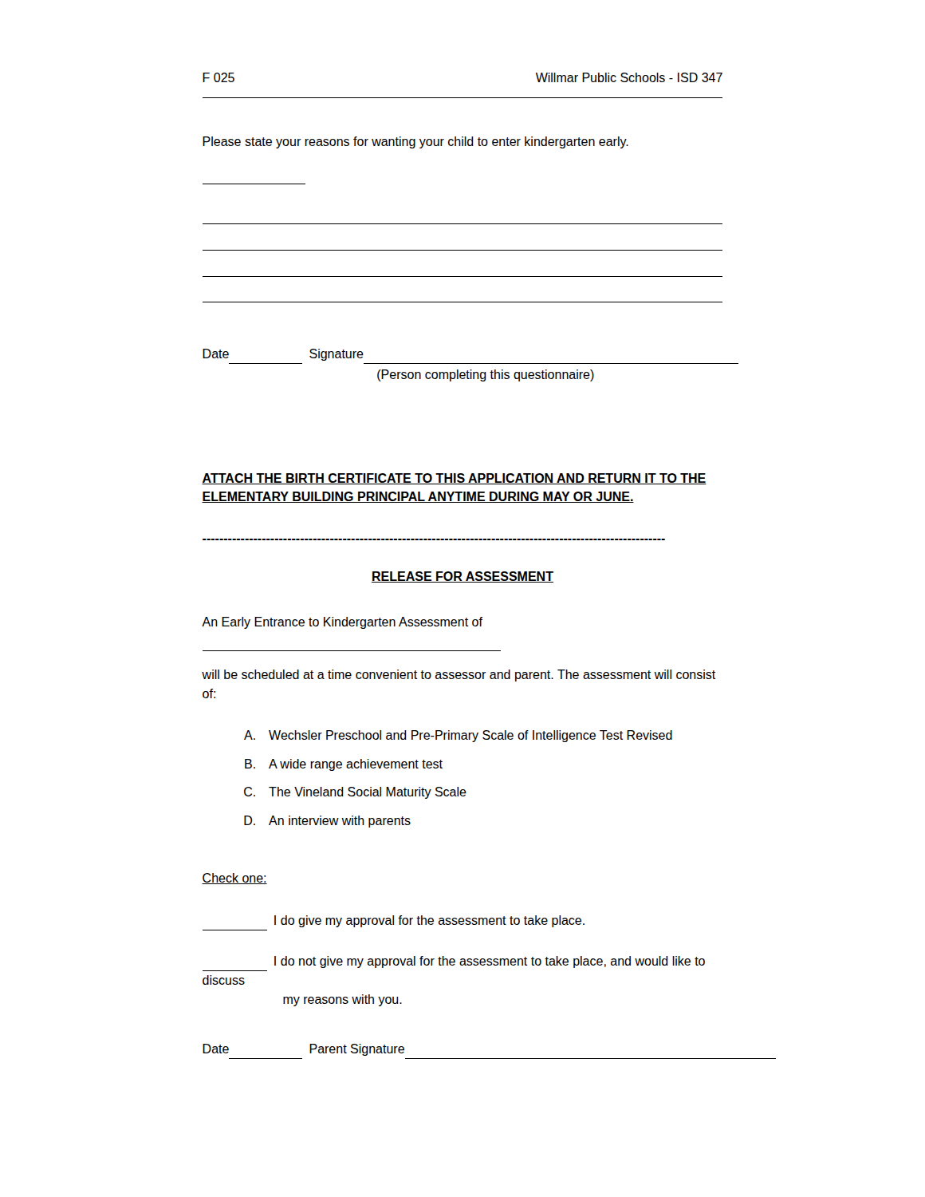F 025
Willmar Public Schools - ISD 347
Please state your reasons for wanting your child to enter kindergarten early.
Date Signature
(Person completing this questionnaire)
ATTACH THE BIRTH CERTIFICATE TO THIS APPLICATION AND RETURN IT TO THE ELEMENTARY BUILDING PRINCIPAL ANYTIME DURING MAY OR JUNE.
-------------------------------------------------------------------------------------------------------------
RELEASE FOR ASSESSMENT
An Early Entrance to Kindergarten Assessment of
will be scheduled at a time convenient to assessor and parent. The assessment will consist of:
Wechsler Preschool and Pre-Primary Scale of Intelligence Test Revised
A wide range achievement test
The Vineland Social Maturity Scale
An interview with parents
Check one:
I do give my approval for the assessment to take place.
I do not give my approval for the assessment to take place, and would like to discuss my reasons with you.
Date Parent Signature